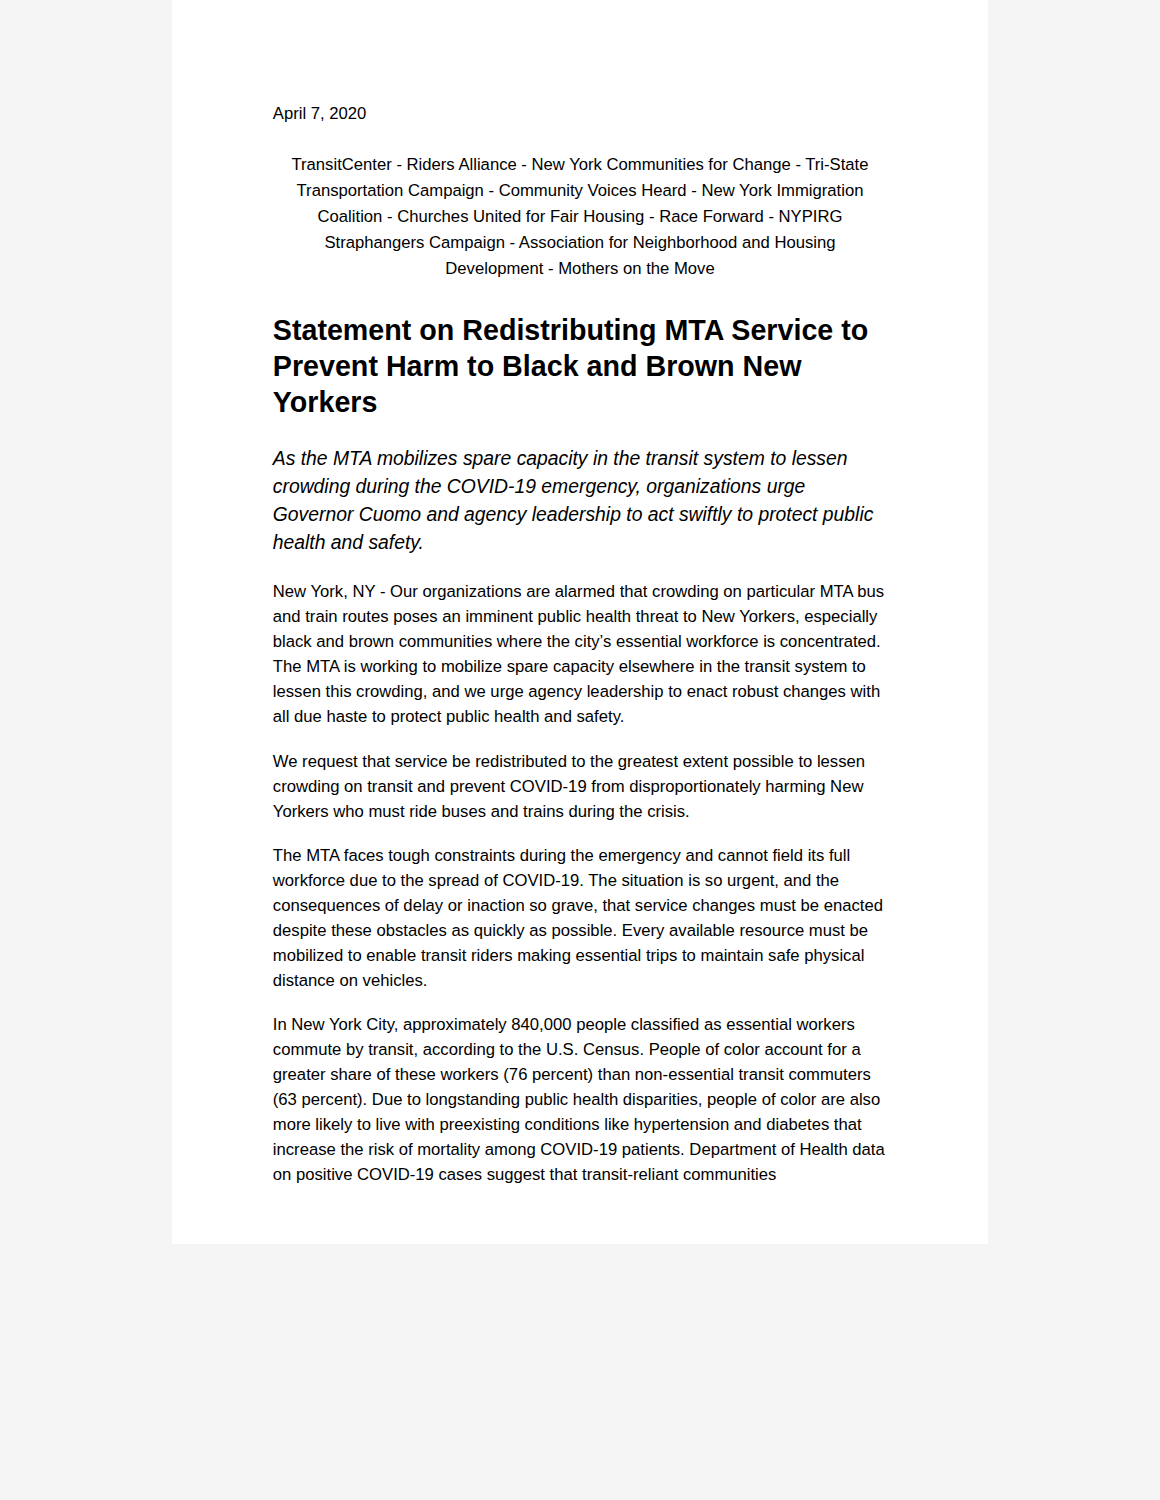April 7, 2020
TransitCenter - Riders Alliance - New York Communities for Change - Tri-State Transportation Campaign - Community Voices Heard - New York Immigration Coalition - Churches United for Fair Housing - Race Forward - NYPIRG Straphangers Campaign - Association for Neighborhood and Housing Development - Mothers on the Move
Statement on Redistributing MTA Service to Prevent Harm to Black and Brown New Yorkers
As the MTA mobilizes spare capacity in the transit system to lessen crowding during the COVID-19 emergency, organizations urge Governor Cuomo and agency leadership to act swiftly to protect public health and safety.
New York, NY - Our organizations are alarmed that crowding on particular MTA bus and train routes poses an imminent public health threat to New Yorkers, especially black and brown communities where the city’s essential workforce is concentrated. The MTA is working to mobilize spare capacity elsewhere in the transit system to lessen this crowding, and we urge agency leadership to enact robust changes with all due haste to protect public health and safety.
We request that service be redistributed to the greatest extent possible to lessen crowding on transit and prevent COVID-19 from disproportionately harming New Yorkers who must ride buses and trains during the crisis.
The MTA faces tough constraints during the emergency and cannot field its full workforce due to the spread of COVID-19. The situation is so urgent, and the consequences of delay or inaction so grave, that service changes must be enacted despite these obstacles as quickly as possible. Every available resource must be mobilized to enable transit riders making essential trips to maintain safe physical distance on vehicles.
In New York City, approximately 840,000 people classified as essential workers commute by transit, according to the U.S. Census. People of color account for a greater share of these workers (76 percent) than non-essential transit commuters (63 percent). Due to longstanding public health disparities, people of color are also more likely to live with preexisting conditions like hypertension and diabetes that increase the risk of mortality among COVID-19 patients. Department of Health data on positive COVID-19 cases suggest that transit-reliant communities